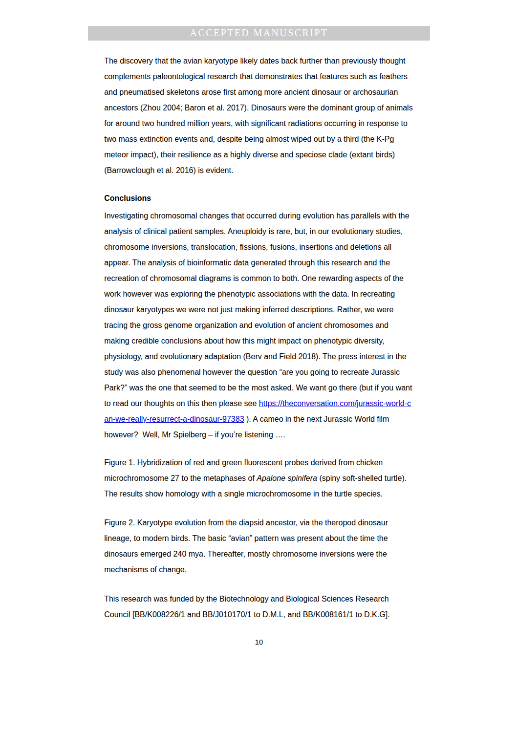ACCEPTED MANUSCRIPT
The discovery that the avian karyotype likely dates back further than previously thought complements paleontological research that demonstrates that features such as feathers and pneumatised skeletons arose first among more ancient dinosaur or archosaurian ancestors (Zhou 2004; Baron et al. 2017). Dinosaurs were the dominant group of animals for around two hundred million years, with significant radiations occurring in response to two mass extinction events and, despite being almost wiped out by a third (the K-Pg meteor impact), their resilience as a highly diverse and speciose clade (extant birds) (Barrowclough et al. 2016) is evident.
Conclusions
Investigating chromosomal changes that occurred during evolution has parallels with the analysis of clinical patient samples. Aneuploidy is rare, but, in our evolutionary studies, chromosome inversions, translocation, fissions, fusions, insertions and deletions all appear. The analysis of bioinformatic data generated through this research and the recreation of chromosomal diagrams is common to both. One rewarding aspects of the work however was exploring the phenotypic associations with the data. In recreating dinosaur karyotypes we were not just making inferred descriptions. Rather, we were tracing the gross genome organization and evolution of ancient chromosomes and making credible conclusions about how this might impact on phenotypic diversity, physiology, and evolutionary adaptation (Berv and Field 2018). The press interest in the study was also phenomenal however the question “are you going to recreate Jurassic Park?” was the one that seemed to be the most asked. We want go there (but if you want to read our thoughts on this then please see https://theconversation.com/jurassic-world-can-we-really-resurrect-a-dinosaur-97383 ). A cameo in the next Jurassic World film however? Well, Mr Spielberg – if you’re listening ….
Figure 1. Hybridization of red and green fluorescent probes derived from chicken microchromosome 27 to the metaphases of Apalone spinifera (spiny soft-shelled turtle). The results show homology with a single microchromosome in the turtle species.
Figure 2. Karyotype evolution from the diapsid ancestor, via the theropod dinosaur lineage, to modern birds. The basic “avian” pattern was present about the time the dinosaurs emerged 240 mya. Thereafter, mostly chromosome inversions were the mechanisms of change.
This research was funded by the Biotechnology and Biological Sciences Research Council [BB/K008226/1 and BB/J010170/1 to D.M.L, and BB/K008161/1 to D.K.G].
10